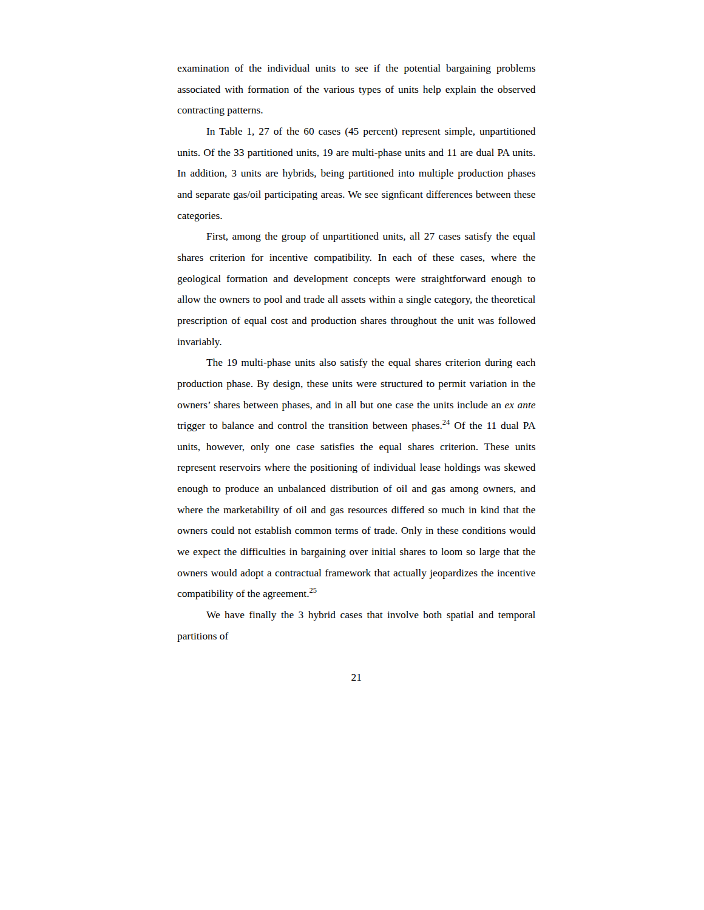examination of the individual units to see if the potential bargaining problems associated with formation of the various types of units help explain the observed contracting patterns.
In Table 1, 27 of the 60 cases (45 percent) represent simple, unpartitioned units. Of the 33 partitioned units, 19 are multi-phase units and 11 are dual PA units. In addition, 3 units are hybrids, being partitioned into multiple production phases and separate gas/oil participating areas. We see signficant differences between these categories.
First, among the group of unpartitioned units, all 27 cases satisfy the equal shares criterion for incentive compatibility. In each of these cases, where the geological formation and development concepts were straightforward enough to allow the owners to pool and trade all assets within a single category, the theoretical prescription of equal cost and production shares throughout the unit was followed invariably.
The 19 multi-phase units also satisfy the equal shares criterion during each production phase. By design, these units were structured to permit variation in the owners’ shares between phases, and in all but one case the units include an ex ante trigger to balance and control the transition between phases.24 Of the 11 dual PA units, however, only one case satisfies the equal shares criterion. These units represent reservoirs where the positioning of individual lease holdings was skewed enough to produce an unbalanced distribution of oil and gas among owners, and where the marketability of oil and gas resources differed so much in kind that the owners could not establish common terms of trade. Only in these conditions would we expect the difficulties in bargaining over initial shares to loom so large that the owners would adopt a contractual framework that actually jeopardizes the incentive compatibility of the agreement.25
We have finally the 3 hybrid cases that involve both spatial and temporal partitions of
21